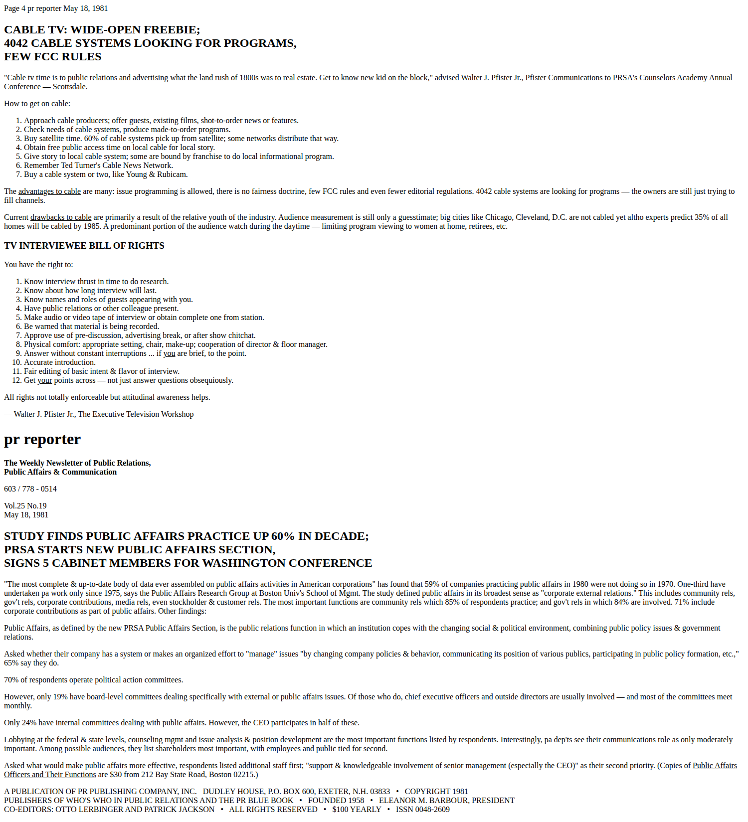Page 4 pr reporter May 18, 1981
CABLE TV: WIDE-OPEN FREEBIE;
4042 CABLE SYSTEMS LOOKING FOR PROGRAMS,
FEW FCC RULES
"Cable tv time is to public relations and advertising what the land rush of 1800s was to real estate. Get to know new kid on the block," advised Walter J. Pfister Jr., Pfister Communications to PRSA's Counselors Academy Annual Conference — Scottsdale.
How to get on cable:
Approach cable producers; offer guests, existing films, shot-to-order news or features.
Check needs of cable systems, produce made-to-order programs.
Buy satellite time. 60% of cable systems pick up from satellite; some networks distribute that way.
Obtain free public access time on local cable for local story.
Give story to local cable system; some are bound by franchise to do local informational program.
Remember Ted Turner's Cable News Network.
Buy a cable system or two, like Young & Rubicam.
The advantages to cable are many: issue programming is allowed, there is no fairness doctrine, few FCC rules and even fewer editorial regulations. 4042 cable systems are looking for programs — the owners are still just trying to fill channels.
Current drawbacks to cable are primarily a result of the relative youth of the industry. Audience measurement is still only a guesstimate; big cities like Chicago, Cleveland, D.C. are not cabled yet altho experts predict 35% of all homes will be cabled by 1985. A predominant portion of the audience watch during the daytime — limiting program viewing to women at home, retirees, etc.
TV INTERVIEWEE BILL OF RIGHTS
You have the right to:
Know interview thrust in time to do research.
Know about how long interview will last.
Know names and roles of guests appearing with you.
Have public relations or other colleague present.
Make audio or video tape of interview or obtain complete one from station.
Be warned that material is being recorded.
Approve use of pre-discussion, advertising break, or after show chitchat.
Physical comfort: appropriate setting, chair, make-up; cooperation of director & floor manager.
Answer without constant interruptions ... if you are brief, to the point.
Accurate introduction.
Fair editing of basic intent & flavor of interview.
Get your points across — not just answer questions obsequiously.
All rights not totally enforceable but attitudinal awareness helps.
— Walter J. Pfister Jr., The Executive Television Workshop
pr reporter
The Weekly Newsletter of Public Relations,
Public Affairs & Communication
603 / 778 - 0514
Vol.25 No.19
May 18, 1981
STUDY FINDS PUBLIC AFFAIRS PRACTICE UP 60% IN DECADE;
PRSA STARTS NEW PUBLIC AFFAIRS SECTION,
SIGNS 5 CABINET MEMBERS FOR WASHINGTON CONFERENCE
"The most complete & up-to-date body of data ever assembled on public affairs activities in American corporations" has found that 59% of companies practicing public affairs in 1980 were not doing so in 1970. One-third have undertaken pa work only since 1975, says the Public Affairs Research Group at Boston Univ's School of Mgmt. The study defined public affairs in its broadest sense as "corporate external relations." This includes community rels, gov't rels, corporate contributions, media rels, even stockholder & customer rels. The most important functions are community rels which 85% of respondents practice; and gov't rels in which 84% are involved. 71% include corporate contributions as part of public affairs. Other findings:
Public Affairs, as defined by the new PRSA Public Affairs Section, is the public relations function in which an institution copes with the changing social & political environment, combining public policy issues & government relations.
Asked whether their company has a system or makes an organized effort to "manage" issues "by changing company policies & behavior, communicating its position of various publics, participating in public policy formation, etc.," 65% say they do.
70% of respondents operate political action committees.
However, only 19% have board-level committees dealing specifically with external or public affairs issues. Of those who do, chief executive officers and outside directors are usually involved — and most of the committees meet monthly.
Only 24% have internal committees dealing with public affairs. However, the CEO participates in half of these.
Lobbying at the federal & state levels, counseling mgmt and issue analysis & position development are the most important functions listed by respondents. Interestingly, pa dep'ts see their communications role as only moderately important. Among possible audiences, they list shareholders most important, with employees and public tied for second.
Asked what would make public affairs more effective, respondents listed additional staff first; "support & knowledgeable involvement of senior management (especially the CEO)" as their second priority. (Copies of Public Affairs Officers and Their Functions are $30 from 212 Bay State Road, Boston 02215.)
A PUBLICATION OF PR PUBLISHING COMPANY, INC. DUDLEY HOUSE, P.O. BOX 600, EXETER, N.H. 03833 • COPYRIGHT 1981
PUBLISHERS OF WHO'S WHO IN PUBLIC RELATIONS AND THE PR BLUE BOOK • FOUNDED 1958 • ELEANOR M. BARBOUR, PRESIDENT
CO-EDITORS: OTTO LERBINGER AND PATRICK JACKSON • ALL RIGHTS RESERVED • $100 YEARLY • ISSN 0048-2609